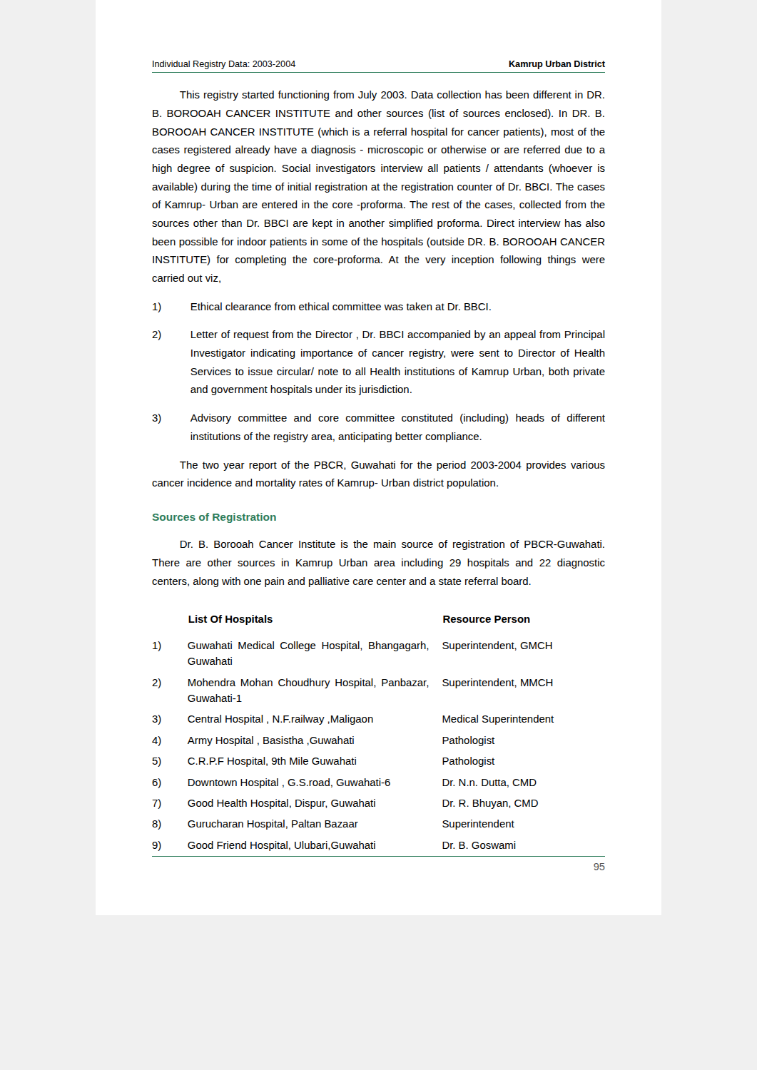Individual Registry Data: 2003-2004 Kamrup Urban District
This registry started functioning from July 2003. Data collection has been different in DR. B. BOROOAH CANCER INSTITUTE and other sources (list of sources enclosed). In DR. B. BOROOAH CANCER INSTITUTE (which is a referral hospital for cancer patients), most of the cases registered already have a diagnosis - microscopic or otherwise or are referred due to a high degree of suspicion. Social investigators interview all patients / attendants (whoever is available) during the time of initial registration at the registration counter of Dr. BBCI. The cases of Kamrup- Urban are entered in the core -proforma. The rest of the cases, collected from the sources other than Dr. BBCI are kept in another simplified proforma. Direct interview has also been possible for indoor patients in some of the hospitals (outside DR. B. BOROOAH CANCER INSTITUTE) for completing the core-proforma. At the very inception following things were carried out viz,
1) Ethical clearance from ethical committee was taken at Dr. BBCI.
2) Letter of request from the Director , Dr. BBCI accompanied by an appeal from Principal Investigator indicating importance of cancer registry, were sent to Director of Health Services to issue circular/ note to all Health institutions of Kamrup Urban, both private and government hospitals under its jurisdiction.
3) Advisory committee and core committee constituted (including) heads of different institutions of the registry area, anticipating better compliance.
The two year report of the PBCR, Guwahati for the period 2003-2004 provides various cancer incidence and mortality rates of Kamrup- Urban district population.
Sources of Registration
Dr. B. Borooah Cancer Institute is the main source of registration of PBCR-Guwahati. There are other sources in Kamrup Urban area including 29 hospitals and 22 diagnostic centers, along with one pain and palliative care center and a state referral board.
| | List Of Hospitals | Resource Person |
| --- | --- | --- |
| 1) | Guwahati Medical College Hospital, Bhangagarh, Guwahati | Superintendent, GMCH |
| 2) | Mohendra Mohan Choudhury Hospital, Panbazar, Guwahati-1 | Superintendent, MMCH |
| 3) | Central Hospital , N.F.railway ,Maligaon | Medical Superintendent |
| 4) | Army Hospital , Basistha ,Guwahati | Pathologist |
| 5) | C.R.P.F Hospital, 9th Mile Guwahati | Pathologist |
| 6) | Downtown Hospital , G.S.road, Guwahati-6 | Dr. N.n. Dutta, CMD |
| 7) | Good Health Hospital, Dispur, Guwahati | Dr. R. Bhuyan, CMD |
| 8) | Gurucharan Hospital, Paltan Bazaar | Superintendent |
| 9) | Good Friend Hospital, Ulubari,Guwahati | Dr. B. Goswami |
95